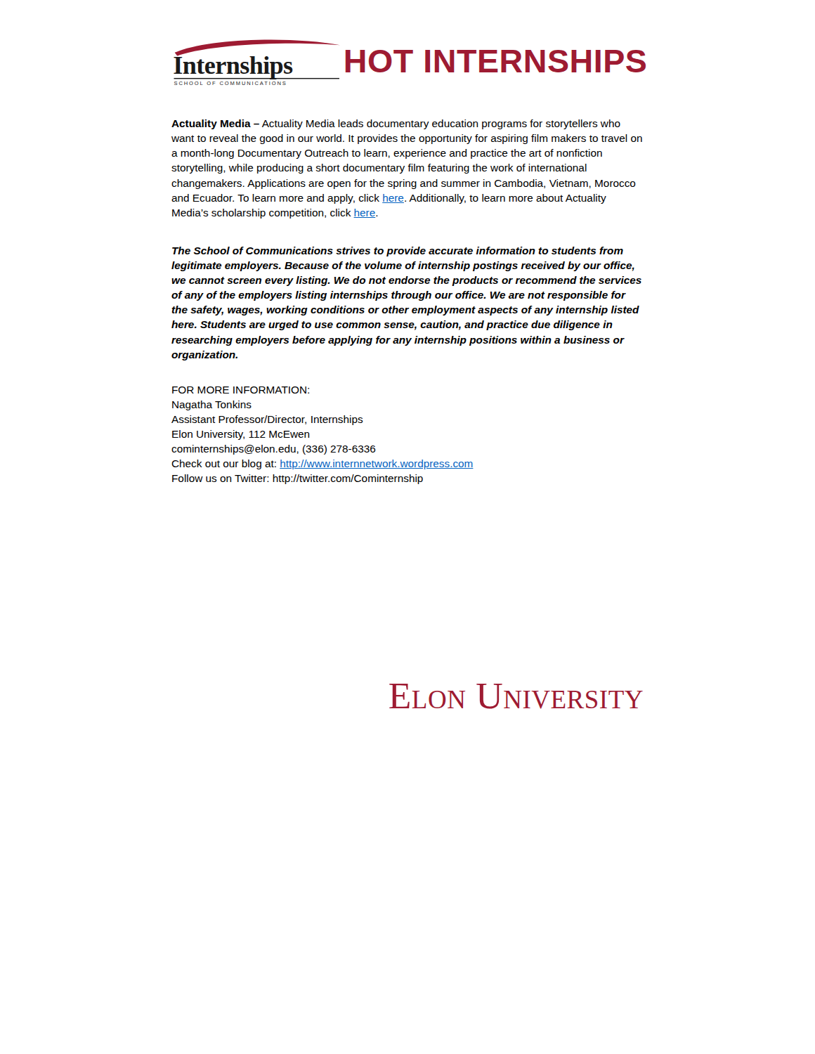Internships SCHOOL OF COMMUNICATIONS
HOT INTERNSHIPS
Actuality Media – Actuality Media leads documentary education programs for storytellers who want to reveal the good in our world. It provides the opportunity for aspiring film makers to travel on a month-long Documentary Outreach to learn, experience and practice the art of nonfiction storytelling, while producing a short documentary film featuring the work of international changemakers. Applications are open for the spring and summer in Cambodia, Vietnam, Morocco and Ecuador. To learn more and apply, click here. Additionally, to learn more about Actuality Media’s scholarship competition, click here.
The School of Communications strives to provide accurate information to students from legitimate employers. Because of the volume of internship postings received by our office, we cannot screen every listing. We do not endorse the products or recommend the services of any of the employers listing internships through our office. We are not responsible for the safety, wages, working conditions or other employment aspects of any internship listed here. Students are urged to use common sense, caution, and practice due diligence in researching employers before applying for any internship positions within a business or organization.
FOR MORE INFORMATION:
Nagatha Tonkins
Assistant Professor/Director, Internships
Elon University, 112 McEwen
cominternships@elon.edu, (336) 278-6336
Check out our blog at: http://www.internnetwork.wordpress.com
Follow us on Twitter: http://twitter.com/Cominternship
Elon University